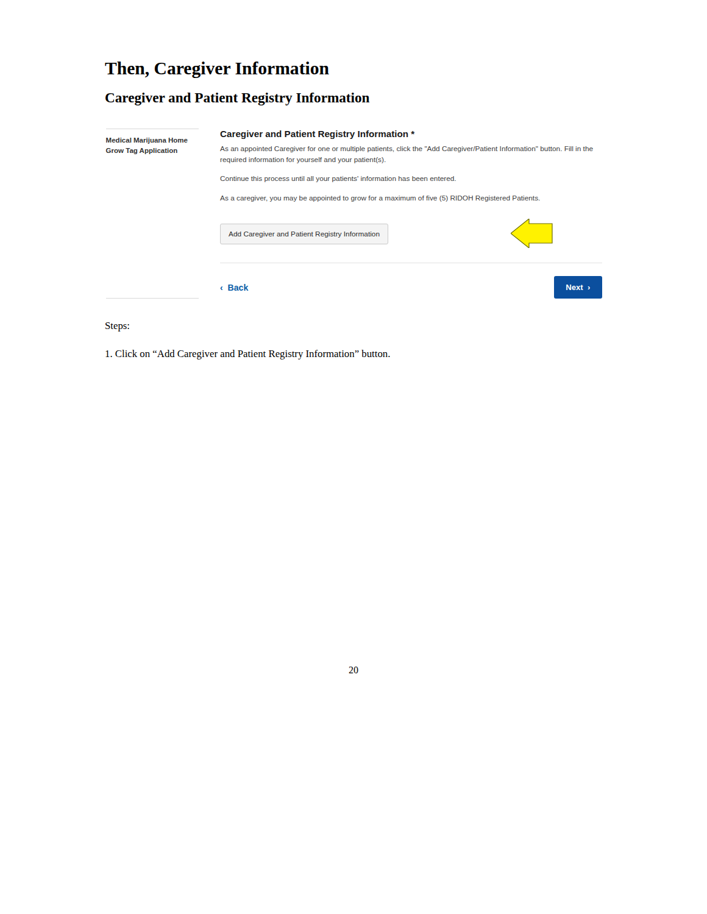Then, Caregiver Information
Caregiver and Patient Registry Information
Medical Marijuana Home Grow Tag Application
Caregiver and Patient Registry Information *
As an appointed Caregiver for one or multiple patients, click the "Add Caregiver/Patient Information" button. Fill in the required information for yourself and your patient(s).
Continue this process until all your patients' information has been entered.
As a caregiver, you may be appointed to grow for a maximum of five (5) RIDOH Registered Patients.
Add Caregiver and Patient Registry Information
‹ Back Next ›
Steps:
1. Click on “Add Caregiver and Patient Registry Information” button.
20